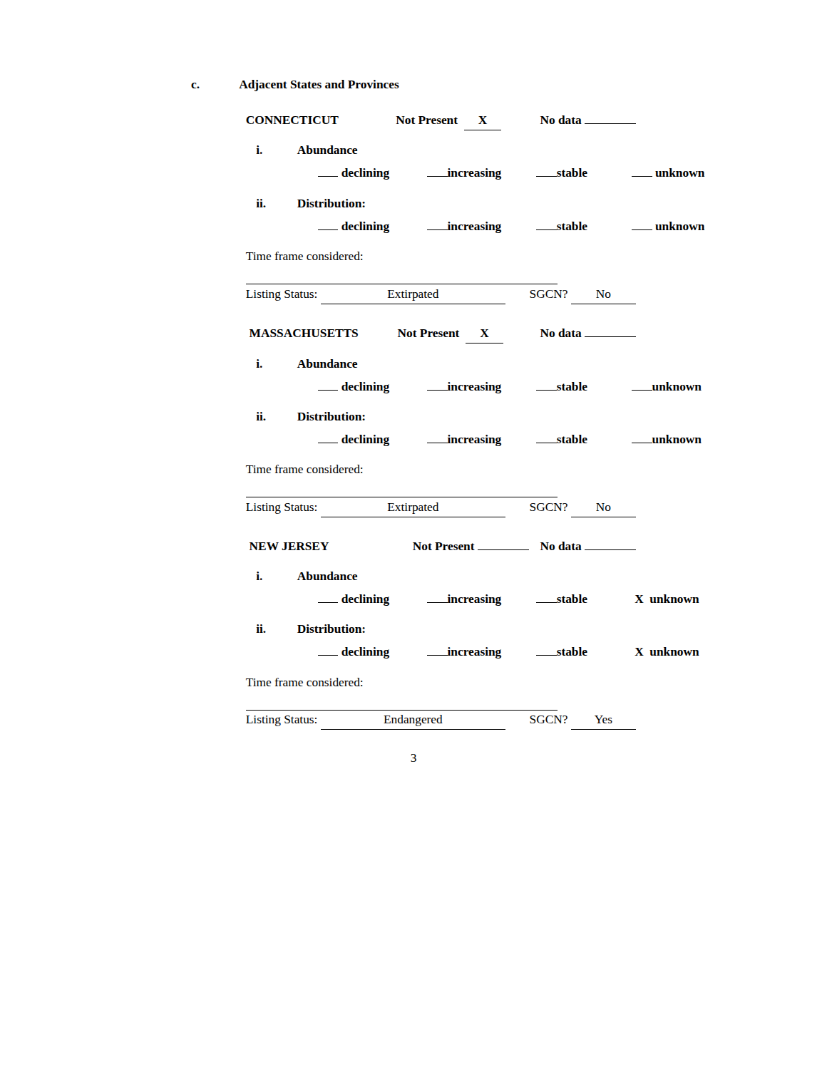c. Adjacent States and Provinces
CONNECTICUT Not Present X No data
i. Abundance
declining increasing stable unknown
ii. Distribution:
declining increasing stable unknown
Time frame considered:
Listing Status: Extirpated SGCN? No
MASSACHUSETTS Not Present X No data
i. Abundance
declining increasing stable unknown
ii. Distribution:
declining increasing stable unknown
Time frame considered:
Listing Status: Extirpated SGCN? No
NEW JERSEY Not Present No data
i. Abundance
declining increasing stable X unknown
ii. Distribution:
declining increasing stable X unknown
Time frame considered:
Listing Status: Endangered SGCN? Yes
3